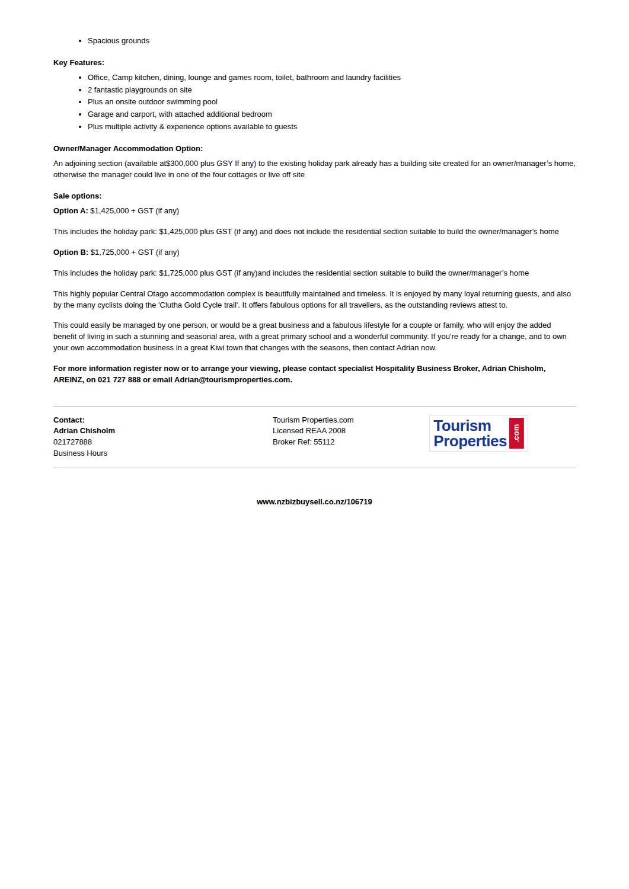Spacious grounds
Key Features:
Office, Camp kitchen, dining, lounge and games room, toilet, bathroom and laundry facilities
2 fantastic playgrounds on site
Plus an onsite outdoor swimming pool
Garage and carport, with attached additional bedroom
Plus multiple activity & experience options available to guests
Owner/Manager Accommodation Option:
An adjoining section (available at$300,000 plus GSY If any) to the existing holiday park already has a building site created for an owner/manager’s home, otherwise the manager could live in one of the four cottages or live off site
Sale options:
Option A: $1,425,000 + GST (if any)
This includes the holiday park: $1,425,000 plus GST (if any) and does not include the residential section suitable to build the owner/manager’s home
Option B: $1,725,000 + GST (if any)
This includes the holiday park: $1,725,000 plus GST (if any)and includes the residential section suitable to build the owner/manager’s home
This highly popular Central Otago accommodation complex is beautifully maintained and timeless. It is enjoyed by many loyal returning guests, and also by the many cyclists doing the 'Clutha Gold Cycle trail'. It offers fabulous options for all travellers, as the outstanding reviews attest to.
This could easily be managed by one person, or would be a great business and a fabulous lifestyle for a couple or family, who will enjoy the added benefit of living in such a stunning and seasonal area, with a great primary school and a wonderful community. If you're ready for a change, and to own your own accommodation business in a great Kiwi town that changes with the seasons, then contact Adrian now.
For more information register now or to arrange your viewing, please contact specialist Hospitality Business Broker, Adrian Chisholm, AREINZ, on 021 727 888 or email Adrian@tourismproperties.com.
| Contact: Adrian Chisholm 021727888 Business Hours | Tourism Properties.com Licensed REAA 2008 Broker Ref: 55112 | Tourism Properties .com |
www.nzbizbuysell.co.nz/106719